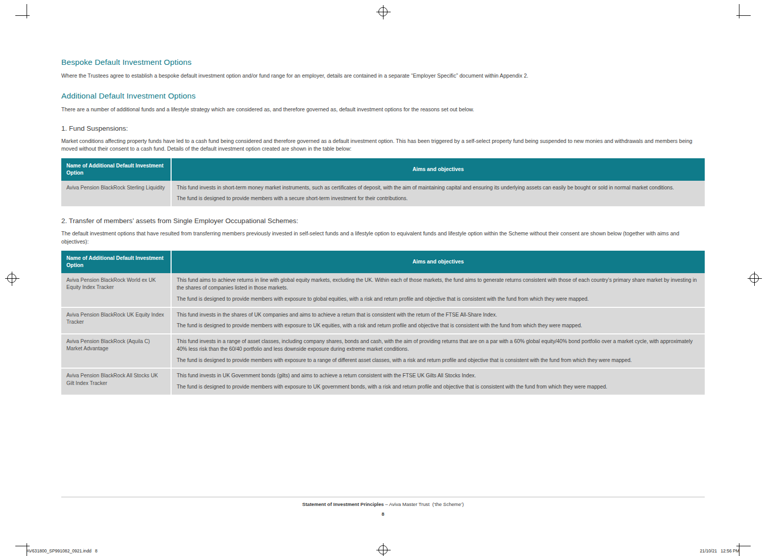Bespoke Default Investment Options
Where the Trustees agree to establish a bespoke default investment option and/or fund range for an employer, details are contained in a separate “Employer Specific” document within Appendix 2.
Additional Default Investment Options
There are a number of additional funds and a lifestyle strategy which are considered as, and therefore governed as, default investment options for the reasons set out below.
1. Fund Suspensions:
Market conditions affecting property funds have led to a cash fund being considered and therefore governed as a default investment option. This has been triggered by a self-select property fund being suspended to new monies and withdrawals and members being moved without their consent to a cash fund. Details of the default investment option created are shown in the table below:
| Name of Additional Default Investment Option | Aims and objectives |
| --- | --- |
| Aviva Pension BlackRock Sterling Liquidity | This fund invests in short-term money market instruments, such as certificates of deposit, with the aim of maintaining capital and ensuring its underlying assets can easily be bought or sold in normal market conditions. The fund is designed to provide members with a secure short-term investment for their contributions. |
2. Transfer of members’ assets from Single Employer Occupational Schemes:
The default investment options that have resulted from transferring members previously invested in self-select funds and a lifestyle option to equivalent funds and lifestyle option within the Scheme without their consent are shown below (together with aims and objectives):
| Name of Additional Default Investment Option | Aims and objectives |
| --- | --- |
| Aviva Pension BlackRock World ex UK Equity Index Tracker | This fund aims to achieve returns in line with global equity markets, excluding the UK. Within each of those markets, the fund aims to generate returns consistent with those of each country’s primary share market by investing in the shares of companies listed in those markets. The fund is designed to provide members with exposure to global equities, with a risk and return profile and objective that is consistent with the fund from which they were mapped. |
| Aviva Pension BlackRock UK Equity Index Tracker | This fund invests in the shares of UK companies and aims to achieve a return that is consistent with the return of the FTSE All-Share Index. The fund is designed to provide members with exposure to UK equities, with a risk and return profile and objective that is consistent with the fund from which they were mapped. |
| Aviva Pension BlackRock (Aquila C) Market Advantage | This fund invests in a range of asset classes, including company shares, bonds and cash, with the aim of providing returns that are on a par with a 60% global equity/40% bond portfolio over a market cycle, with approximately 40% less risk than the 60/40 portfolio and less downside exposure during extreme market conditions. The fund is designed to provide members with exposure to a range of different asset classes, with a risk and return profile and objective that is consistent with the fund from which they were mapped. |
| Aviva Pension BlackRock All Stocks UK Gilt Index Tracker | This fund invests in UK Government bonds (gilts) and aims to achieve a return consistent with the FTSE UK Gilts All Stocks Index. The fund is designed to provide members with exposure to UK government bonds, with a risk and return profile and objective that is consistent with the fund from which they were mapped. |
Statement of Investment Principles – Aviva Master Trust (‘the Scheme’)
8
AV631800_SP991082_0921.indd 8 21/10/21 12:56 PM